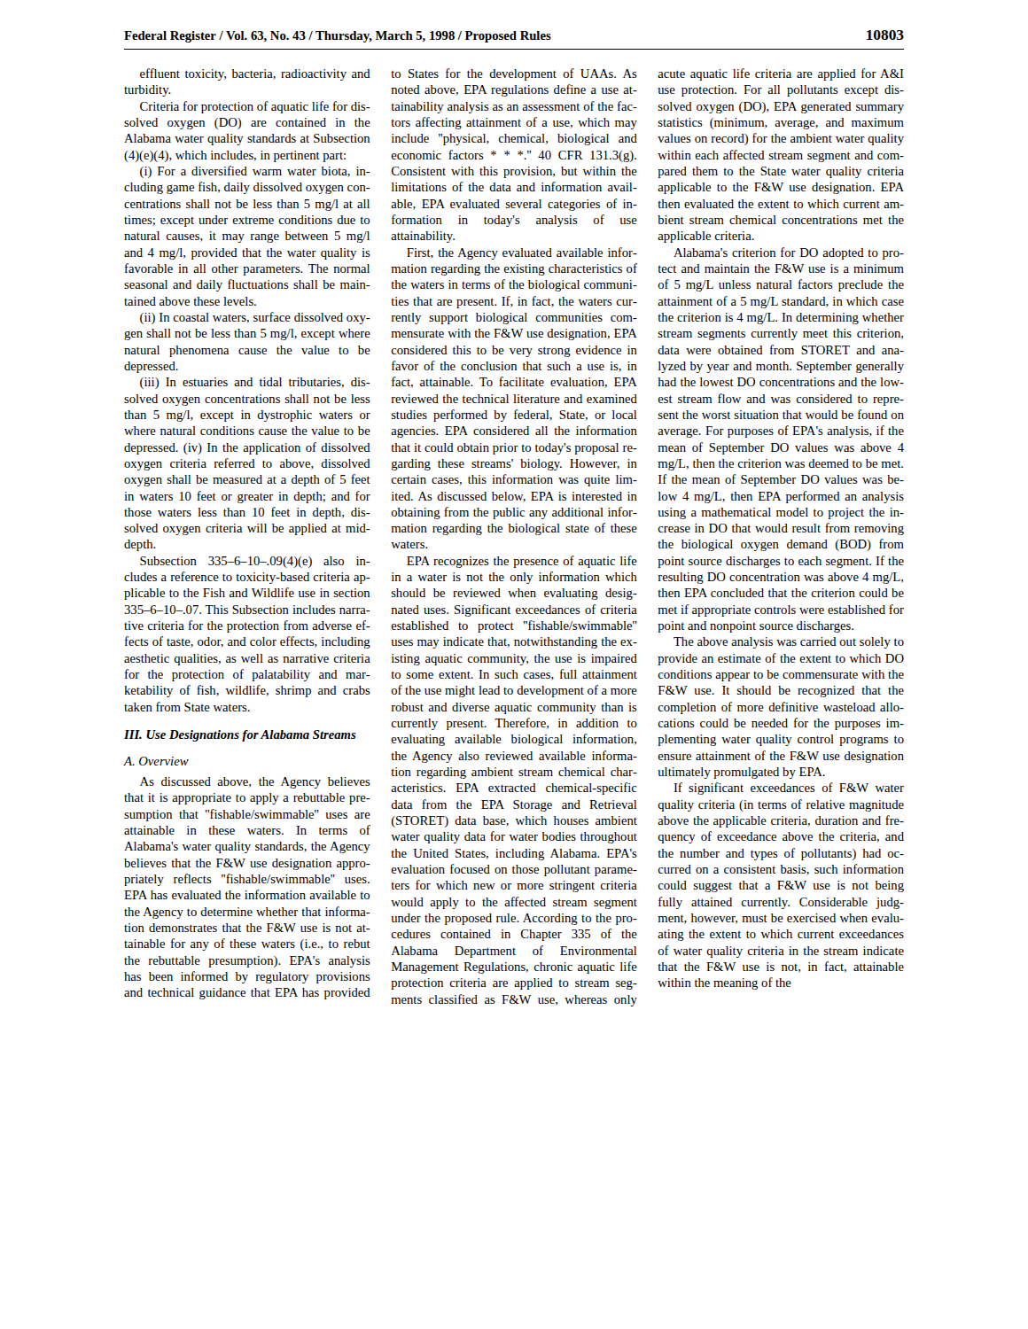Federal Register / Vol. 63, No. 43 / Thursday, March 5, 1998 / Proposed Rules
10803
effluent toxicity, bacteria, radioactivity and turbidity.
Criteria for protection of aquatic life for dissolved oxygen (DO) are contained in the Alabama water quality standards at Subsection (4)(e)(4), which includes, in pertinent part:
(i) For a diversified warm water biota, including game fish, daily dissolved oxygen concentrations shall not be less than 5 mg/l at all times; except under extreme conditions due to natural causes, it may range between 5 mg/l and 4 mg/l, provided that the water quality is favorable in all other parameters. The normal seasonal and daily fluctuations shall be maintained above these levels.
(ii) In coastal waters, surface dissolved oxygen shall not be less than 5 mg/l, except where natural phenomena cause the value to be depressed.
(iii) In estuaries and tidal tributaries, dissolved oxygen concentrations shall not be less than 5 mg/l, except in dystrophic waters or where natural conditions cause the value to be depressed. (iv) In the application of dissolved oxygen criteria referred to above, dissolved oxygen shall be measured at a depth of 5 feet in waters 10 feet or greater in depth; and for those waters less than 10 feet in depth, dissolved oxygen criteria will be applied at mid-depth.
Subsection 335–6–10–.09(4)(e) also includes a reference to toxicity-based criteria applicable to the Fish and Wildlife use in section 335–6–10–.07. This Subsection includes narrative criteria for the protection from adverse effects of taste, odor, and color effects, including aesthetic qualities, as well as narrative criteria for the protection of palatability and marketability of fish, wildlife, shrimp and crabs taken from State waters.
III. Use Designations for Alabama Streams
A. Overview
As discussed above, the Agency believes that it is appropriate to apply a rebuttable presumption that ''fishable/swimmable'' uses are attainable in these waters. In terms of Alabama's water quality standards, the Agency believes that the F&W use designation appropriately reflects ''fishable/swimmable'' uses. EPA has evaluated the information available to the Agency to determine whether that information demonstrates that the F&W use is not attainable for any of these waters (i.e., to rebut the rebuttable presumption). EPA's analysis has been informed by regulatory provisions and technical guidance that EPA has provided to States for the development of UAAs. As noted above, EPA regulations define a use attainability analysis as an assessment of the factors affecting attainment of a use, which may include ''physical, chemical, biological and economic factors * * *.'' 40 CFR 131.3(g). Consistent with this provision, but within the limitations of the data and information available, EPA evaluated several categories of information in today's analysis of use attainability.
First, the Agency evaluated available information regarding the existing characteristics of the waters in terms of the biological communities that are present. If, in fact, the waters currently support biological communities commensurate with the F&W use designation, EPA considered this to be very strong evidence in favor of the conclusion that such a use is, in fact, attainable. To facilitate evaluation, EPA reviewed the technical literature and examined studies performed by federal, State, or local agencies. EPA considered all the information that it could obtain prior to today's proposal regarding these streams' biology. However, in certain cases, this information was quite limited. As discussed below, EPA is interested in obtaining from the public any additional information regarding the biological state of these waters.
EPA recognizes the presence of aquatic life in a water is not the only information which should be reviewed when evaluating designated uses. Significant exceedances of criteria established to protect ''fishable/swimmable'' uses may indicate that, notwithstanding the existing aquatic community, the use is impaired to some extent. In such cases, full attainment of the use might lead to development of a more robust and diverse aquatic community than is currently present. Therefore, in addition to evaluating available biological information, the Agency also reviewed available information regarding ambient stream chemical characteristics. EPA extracted chemical-specific data from the EPA Storage and Retrieval (STORET) data base, which houses ambient water quality data for water bodies throughout the United States, including Alabama. EPA's evaluation focused on those pollutant parameters for which new or more stringent criteria would apply to the affected stream segment under the proposed rule. According to the procedures contained in Chapter 335 of the Alabama Department of Environmental Management Regulations, chronic aquatic life protection criteria are applied to stream segments classified as F&W use, whereas only acute aquatic life criteria are applied for A&I use protection. For all pollutants except dissolved oxygen (DO), EPA generated summary statistics (minimum, average, and maximum values on record) for the ambient water quality within each affected stream segment and compared them to the State water quality criteria applicable to the F&W use designation. EPA then evaluated the extent to which current ambient stream chemical concentrations met the applicable criteria.
Alabama's criterion for DO adopted to protect and maintain the F&W use is a minimum of 5 mg/L unless natural factors preclude the attainment of a 5 mg/L standard, in which case the criterion is 4 mg/L. In determining whether stream segments currently meet this criterion, data were obtained from STORET and analyzed by year and month. September generally had the lowest DO concentrations and the lowest stream flow and was considered to represent the worst situation that would be found on average. For purposes of EPA's analysis, if the mean of September DO values was above 4 mg/L, then the criterion was deemed to be met. If the mean of September DO values was below 4 mg/L, then EPA performed an analysis using a mathematical model to project the increase in DO that would result from removing the biological oxygen demand (BOD) from point source discharges to each segment. If the resulting DO concentration was above 4 mg/L, then EPA concluded that the criterion could be met if appropriate controls were established for point and nonpoint source discharges.
The above analysis was carried out solely to provide an estimate of the extent to which DO conditions appear to be commensurate with the F&W use. It should be recognized that the completion of more definitive wasteload allocations could be needed for the purposes implementing water quality control programs to ensure attainment of the F&W use designation ultimately promulgated by EPA.
If significant exceedances of F&W water quality criteria (in terms of relative magnitude above the applicable criteria, duration and frequency of exceedance above the criteria, and the number and types of pollutants) had occurred on a consistent basis, such information could suggest that a F&W use is not being fully attained currently. Considerable judgment, however, must be exercised when evaluating the extent to which current exceedances of water quality criteria in the stream indicate that the F&W use is not, in fact, attainable within the meaning of the